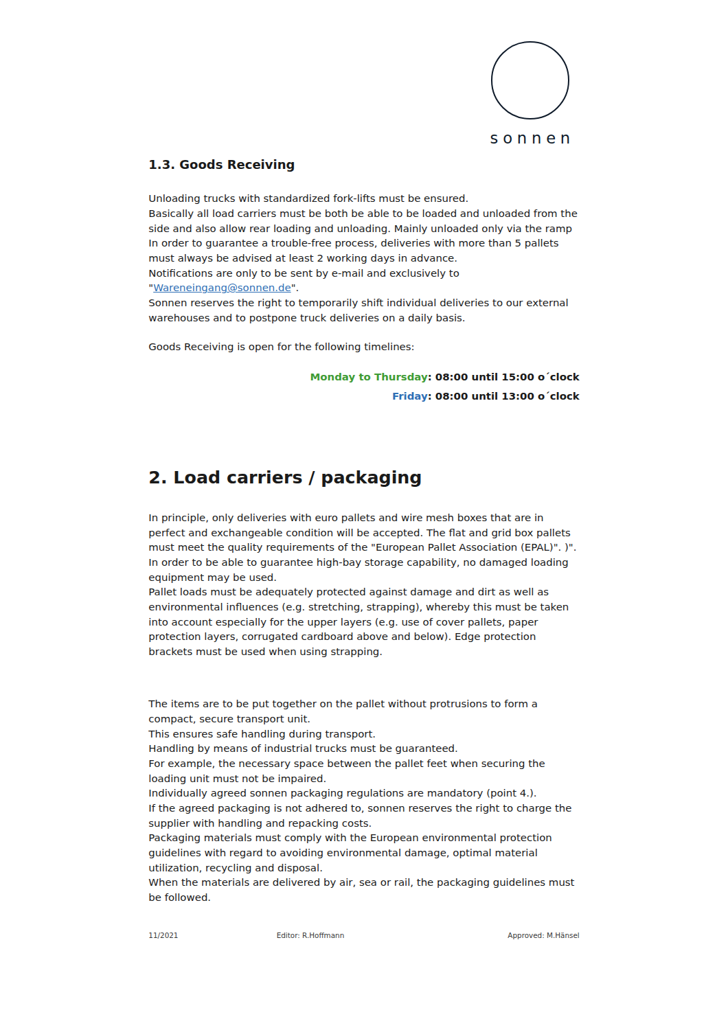sonnen
1.3. Goods Receiving
Unloading trucks with standardized fork-lifts must be ensured.
Basically all load carriers must be both be able to be loaded and unloaded from the side and also allow rear loading and unloading. Mainly unloaded only via the ramp
In order to guarantee a trouble-free process, deliveries with more than 5 pallets must always be advised at least 2 working days in advance.
Notifications are only to be sent by e-mail and exclusively to "Wareneingang@sonnen.de".
Sonnen reserves the right to temporarily shift individual deliveries to our external warehouses and to postpone truck deliveries on a daily basis.
Goods Receiving is open for the following timelines:
Monday to Thursday: 08:00 until 15:00 o´clock
Friday: 08:00 until 13:00 o´clock
2. Load carriers / packaging
In principle, only deliveries with euro pallets and wire mesh boxes that are in perfect and exchangeable condition will be accepted. The flat and grid box pallets must meet the quality requirements of the "European Pallet Association (EPAL)". )". In order to be able to guarantee high-bay storage capability, no damaged loading equipment may be used.
Pallet loads must be adequately protected against damage and dirt as well as environmental influences (e.g. stretching, strapping), whereby this must be taken into account especially for the upper layers (e.g. use of cover pallets, paper protection layers, corrugated cardboard above and below). Edge protection brackets must be used when using strapping.
The items are to be put together on the pallet without protrusions to form a compact, secure transport unit.
This ensures safe handling during transport.
Handling by means of industrial trucks must be guaranteed.
For example, the necessary space between the pallet feet when securing the loading unit must not be impaired.
Individually agreed sonnen packaging regulations are mandatory (point 4.).
If the agreed packaging is not adhered to, sonnen reserves the right to charge the supplier with handling and repacking costs.
Packaging materials must comply with the European environmental protection guidelines with regard to avoiding environmental damage, optimal material utilization, recycling and disposal.
When the materials are delivered by air, sea or rail, the packaging guidelines must be followed.
| 11/2021 | Editor: R.Hoffmann | Approved: M.Hänsel |